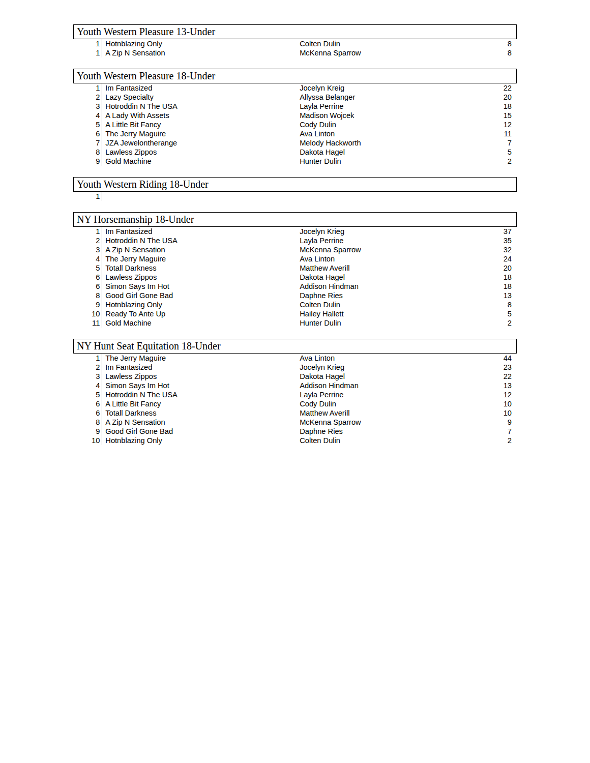Youth Western Pleasure 13-Under
| 1 | Hotnblazing Only | Colten Dulin | 8 |
| 1 | A Zip N Sensation | McKenna Sparrow | 8 |
Youth Western Pleasure 18-Under
| 1 | Im Fantasized | Jocelyn Kreig | 22 |
| 2 | Lazy Specialty | Allyssa Belanger | 20 |
| 3 | Hotroddin N The USA | Layla Perrine | 18 |
| 4 | A Lady With Assets | Madison Wojcek | 15 |
| 5 | A Little Bit Fancy | Cody Dulin | 12 |
| 6 | The Jerry Maguire | Ava Linton | 11 |
| 7 | JZA Jewelontherange | Melody Hackworth | 7 |
| 8 | Lawless Zippos | Dakota Hagel | 5 |
| 9 | Gold Machine | Hunter Dulin | 2 |
Youth Western Riding 18-Under
| 1 | | | |
NY Horsemanship 18-Under
| 1 | Im Fantasized | Jocelyn Krieg | 37 |
| 2 | Hotroddin N The USA | Layla Perrine | 35 |
| 3 | A Zip N Sensation | McKenna Sparrow | 32 |
| 4 | The Jerry Maguire | Ava Linton | 24 |
| 5 | Totall Darkness | Matthew Averill | 20 |
| 6 | Lawless Zippos | Dakota Hagel | 18 |
| 6 | Simon Says Im Hot | Addison Hindman | 18 |
| 8 | Good Girl Gone Bad | Daphne Ries | 13 |
| 9 | Hotnblazing Only | Colten Dulin | 8 |
| 10 | Ready To Ante Up | Hailey Hallett | 5 |
| 11 | Gold Machine | Hunter Dulin | 2 |
NY Hunt Seat Equitation 18-Under
| 1 | The Jerry Maguire | Ava Linton | 44 |
| 2 | Im Fantasized | Jocelyn Krieg | 23 |
| 3 | Lawless Zippos | Dakota Hagel | 22 |
| 4 | Simon Says Im Hot | Addison Hindman | 13 |
| 5 | Hotroddin N The USA | Layla Perrine | 12 |
| 6 | A Little Bit Fancy | Cody Dulin | 10 |
| 6 | Totall Darkness | Matthew Averill | 10 |
| 8 | A Zip N Sensation | McKenna Sparrow | 9 |
| 9 | Good Girl Gone Bad | Daphne Ries | 7 |
| 10 | Hotnblazing Only | Colten Dulin | 2 |